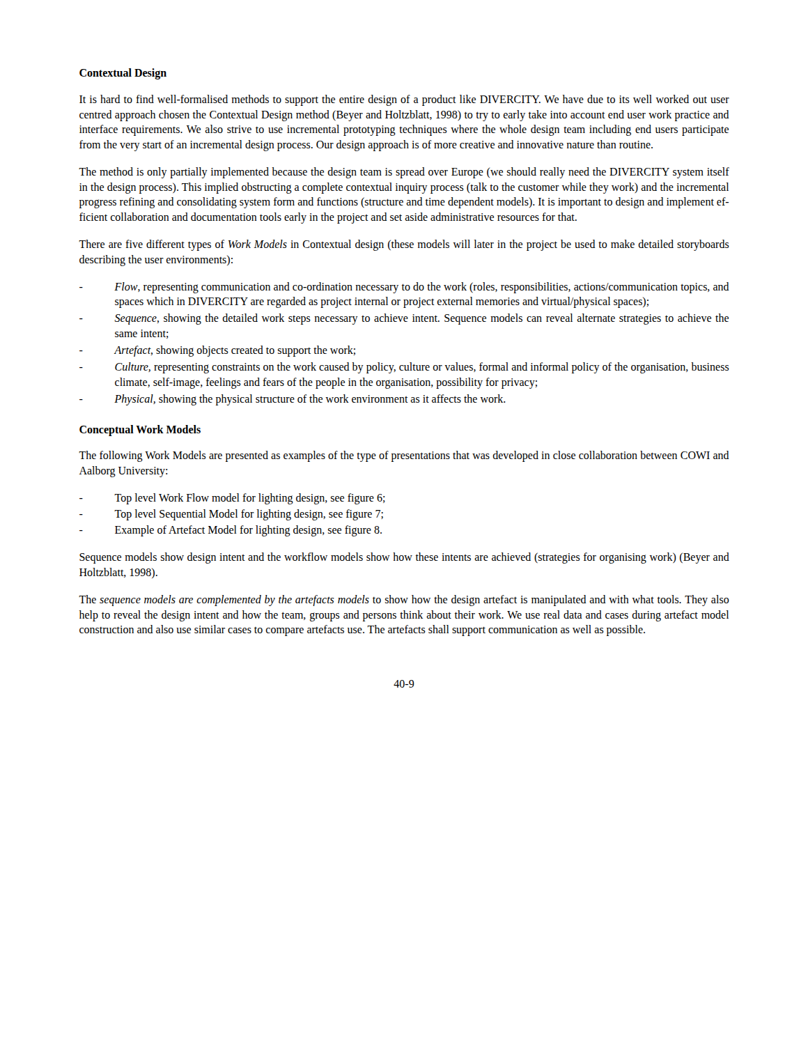Contextual Design
It is hard to find well-formalised methods to support the entire design of a product like DIVERCITY. We have due to its well worked out user centred approach chosen the Contextual Design method (Beyer and Holtzblatt, 1998) to try to early take into account end user work practice and interface requirements. We also strive to use incremental prototyping techniques where the whole design team including end users participate from the very start of an incremental design process. Our design approach is of more creative and innovative nature than routine.
The method is only partially implemented because the design team is spread over Europe (we should really need the DIVERCITY system itself in the design process). This implied obstructing a complete contextual inquiry process (talk to the customer while they work) and the incremental progress refining and consolidating system form and functions (structure and time dependent models). It is important to design and implement efficient collaboration and documentation tools early in the project and set aside administrative resources for that.
There are five different types of Work Models in Contextual design (these models will later in the project be used to make detailed storyboards describing the user environments):
- Flow, representing communication and co-ordination necessary to do the work (roles, responsibilities, actions/communication topics, and spaces which in DIVERCITY are regarded as project internal or project external memories and virtual/physical spaces);
- Sequence, showing the detailed work steps necessary to achieve intent. Sequence models can reveal alternate strategies to achieve the same intent;
- Artefact, showing objects created to support the work;
- Culture, representing constraints on the work caused by policy, culture or values, formal and informal policy of the organisation, business climate, self-image, feelings and fears of the people in the organisation, possibility for privacy;
- Physical, showing the physical structure of the work environment as it affects the work.
Conceptual Work Models
The following Work Models are presented as examples of the type of presentations that was developed in close collaboration between COWI and Aalborg University:
- Top level Work Flow model for lighting design, see figure 6;
- Top level Sequential Model for lighting design, see figure 7;
- Example of Artefact Model for lighting design, see figure 8.
Sequence models show design intent and the workflow models show how these intents are achieved (strategies for organising work) (Beyer and Holtzblatt, 1998).
The sequence models are complemented by the artefacts models to show how the design artefact is manipulated and with what tools. They also help to reveal the design intent and how the team, groups and persons think about their work. We use real data and cases during artefact model construction and also use similar cases to compare artefacts use. The artefacts shall support communication as well as possible.
40-9